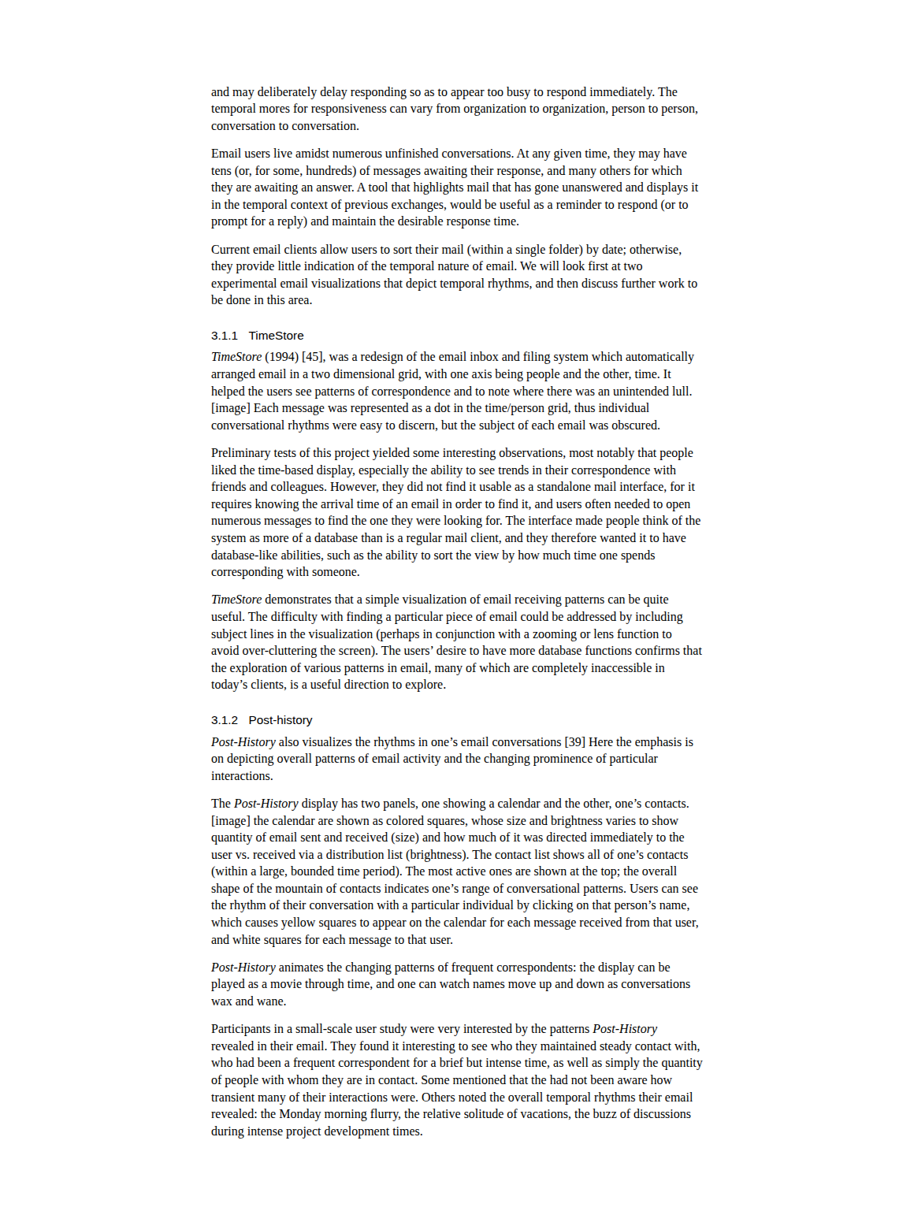and may deliberately delay responding so as to appear too busy to respond immediately. The temporal mores for responsiveness can vary from organization to organization, person to person, conversation to conversation.
Email users live amidst numerous unfinished conversations. At any given time, they may have tens (or, for some, hundreds) of messages awaiting their response, and many others for which they are awaiting an answer. A tool that highlights mail that has gone unanswered and displays it in the temporal context of previous exchanges, would be useful as a reminder to respond (or to prompt for a reply) and maintain the desirable response time.
Current email clients allow users to sort their mail (within a single folder) by date; otherwise, they provide little indication of the temporal nature of email. We will look first at two experimental email visualizations that depict temporal rhythms, and then discuss further work to be done in this area.
3.1.1 TimeStore
TimeStore (1994) [45], was a redesign of the email inbox and filing system which automatically arranged email in a two dimensional grid, with one axis being people and the other, time. It helped the users see patterns of correspondence and to note where there was an unintended lull. [image] Each message was represented as a dot in the time/person grid, thus individual conversational rhythms were easy to discern, but the subject of each email was obscured.
Preliminary tests of this project yielded some interesting observations, most notably that people liked the time-based display, especially the ability to see trends in their correspondence with friends and colleagues. However, they did not find it usable as a standalone mail interface, for it requires knowing the arrival time of an email in order to find it, and users often needed to open numerous messages to find the one they were looking for. The interface made people think of the system as more of a database than is a regular mail client, and they therefore wanted it to have database-like abilities, such as the ability to sort the view by how much time one spends corresponding with someone.
TimeStore demonstrates that a simple visualization of email receiving patterns can be quite useful. The difficulty with finding a particular piece of email could be addressed by including subject lines in the visualization (perhaps in conjunction with a zooming or lens function to avoid over-cluttering the screen). The users’ desire to have more database functions confirms that the exploration of various patterns in email, many of which are completely inaccessible in today’s clients, is a useful direction to explore.
3.1.2 Post-history
Post-History also visualizes the rhythms in one’s email conversations [39] Here the emphasis is on depicting overall patterns of email activity and the changing prominence of particular interactions.
The Post-History display has two panels, one showing a calendar and the other, one’s contacts. [image] the calendar are shown as colored squares, whose size and brightness varies to show quantity of email sent and received (size) and how much of it was directed immediately to the user vs. received via a distribution list (brightness). The contact list shows all of one’s contacts (within a large, bounded time period). The most active ones are shown at the top; the overall shape of the mountain of contacts indicates one’s range of conversational patterns. Users can see the rhythm of their conversation with a particular individual by clicking on that person’s name, which causes yellow squares to appear on the calendar for each message received from that user, and white squares for each message to that user.
Post-History animates the changing patterns of frequent correspondents: the display can be played as a movie through time, and one can watch names move up and down as conversations wax and wane.
Participants in a small-scale user study were very interested by the patterns Post-History revealed in their email. They found it interesting to see who they maintained steady contact with, who had been a frequent correspondent for a brief but intense time, as well as simply the quantity of people with whom they are in contact. Some mentioned that the had not been aware how transient many of their interactions were. Others noted the overall temporal rhythms their email revealed: the Monday morning flurry, the relative solitude of vacations, the buzz of discussions during intense project development times.